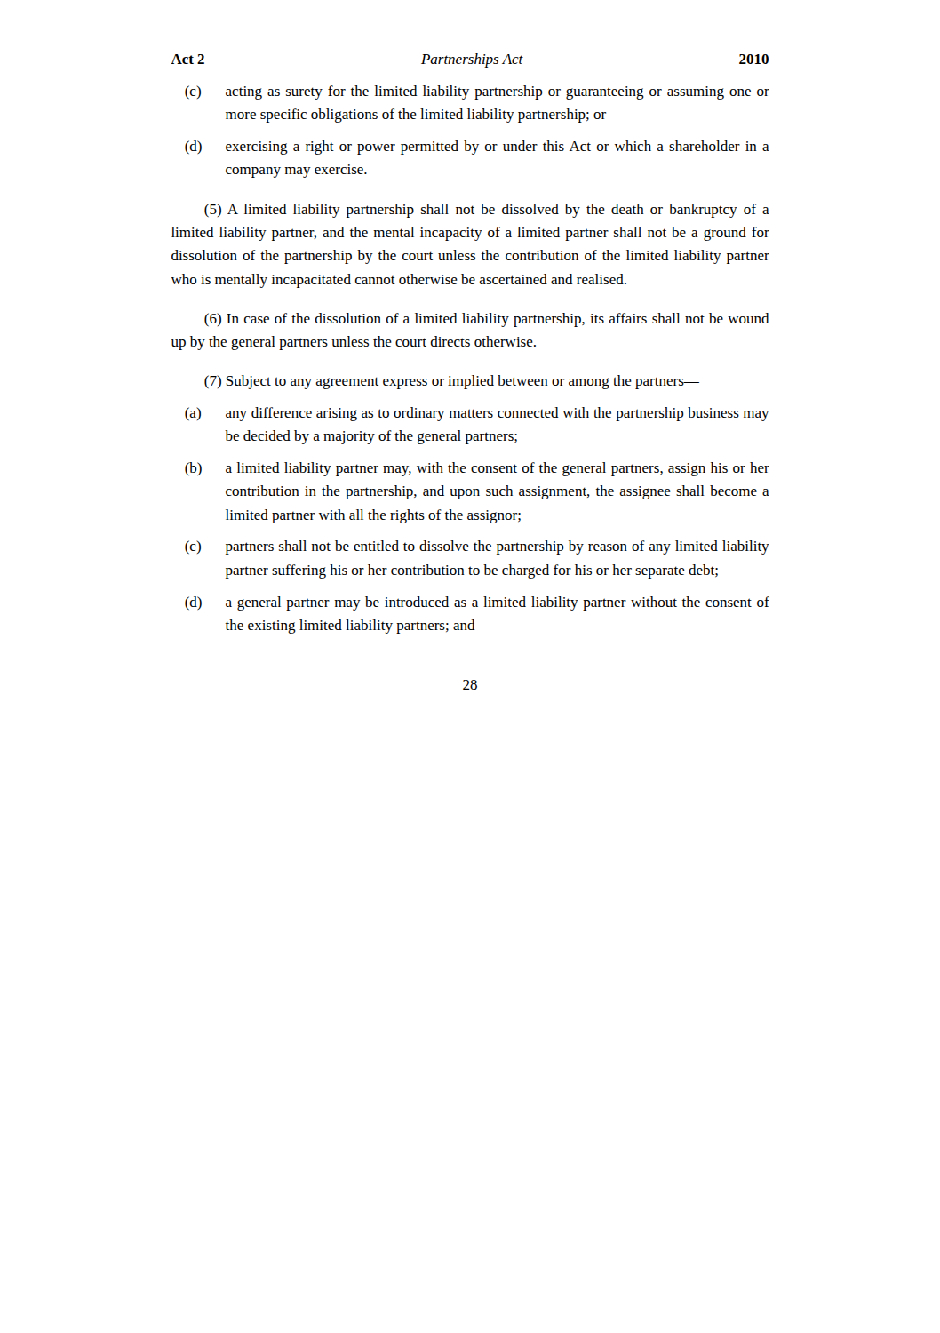Act 2 Partnerships Act 2010
(c) acting as surety for the limited liability partnership or guaranteeing or assuming one or more specific obligations of the limited liability partnership; or
(d) exercising a right or power permitted by or under this Act or which a shareholder in a company may exercise.
(5) A limited liability partnership shall not be dissolved by the death or bankruptcy of a limited liability partner, and the mental incapacity of a limited partner shall not be a ground for dissolution of the partnership by the court unless the contribution of the limited liability partner who is mentally incapacitated cannot otherwise be ascertained and realised.
(6) In case of the dissolution of a limited liability partnership, its affairs shall not be wound up by the general partners unless the court directs otherwise.
(7) Subject to any agreement express or implied between or among the partners—
(a) any difference arising as to ordinary matters connected with the partnership business may be decided by a majority of the general partners;
(b) a limited liability partner may, with the consent of the general partners, assign his or her contribution in the partnership, and upon such assignment, the assignee shall become a limited partner with all the rights of the assignor;
(c) partners shall not be entitled to dissolve the partnership by reason of any limited liability partner suffering his or her contribution to be charged for his or her separate debt;
(d) a general partner may be introduced as a limited liability partner without the consent of the existing limited liability partners; and
28